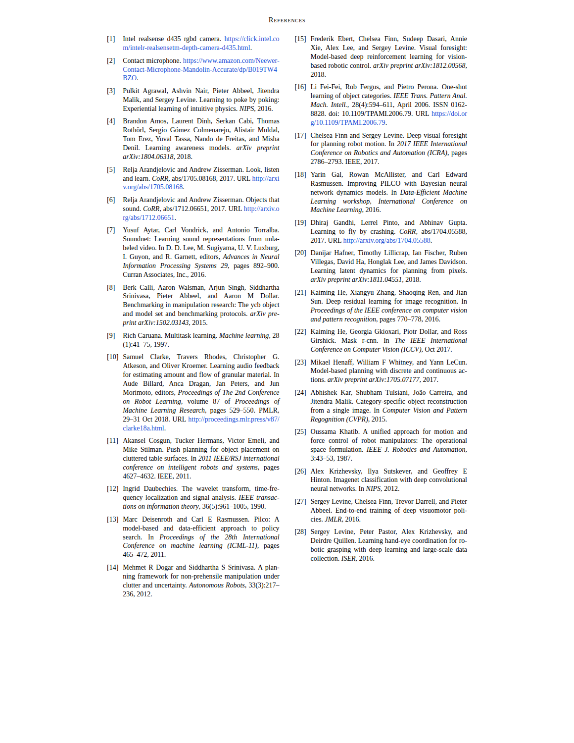References
Intel realsense d435 rgbd camera. https://click.intel.com/intelr-realsensetm-depth-camera-d435.html.
Contact microphone. https://www.amazon.com/Neewer-Contact-Microphone-Mandolin-Accurate/dp/B019TW4BZO.
Pulkit Agrawal, Ashvin Nair, Pieter Abbeel, Jitendra Malik, and Sergey Levine. Learning to poke by poking: Experiential learning of intuitive physics. NIPS, 2016.
Brandon Amos, Laurent Dinh, Serkan Cabi, Thomas Rothörl, Sergio Gómez Colmenarejo, Alistair Muldal, Tom Erez, Yuval Tassa, Nando de Freitas, and Misha Denil. Learning awareness models. arXiv preprint arXiv:1804.06318, 2018.
Relja Arandjelovic and Andrew Zisserman. Look, listen and learn. CoRR, abs/1705.08168, 2017. URL http://arxiv.org/abs/1705.08168.
Relja Arandjelovic and Andrew Zisserman. Objects that sound. CoRR, abs/1712.06651, 2017. URL http://arxiv.org/abs/1712.06651.
Yusuf Aytar, Carl Vondrick, and Antonio Torralba. Soundnet: Learning sound representations from unlabeled video. In D. D. Lee, M. Sugiyama, U. V. Luxburg, I. Guyon, and R. Garnett, editors, Advances in Neural Information Processing Systems 29, pages 892–900. Curran Associates, Inc., 2016.
Berk Calli, Aaron Walsman, Arjun Singh, Siddhartha Srinivasa, Pieter Abbeel, and Aaron M Dollar. Benchmarking in manipulation research: The ycb object and model set and benchmarking protocols. arXiv preprint arXiv:1502.03143, 2015.
Rich Caruana. Multitask learning. Machine learning, 28 (1):41–75, 1997.
Samuel Clarke, Travers Rhodes, Christopher G. Atkeson, and Oliver Kroemer. Learning audio feedback for estimating amount and flow of granular material. In Aude Billard, Anca Dragan, Jan Peters, and Jun Morimoto, editors, Proceedings of The 2nd Conference on Robot Learning, volume 87 of Proceedings of Machine Learning Research, pages 529–550. PMLR, 29–31 Oct 2018. URL http://proceedings.mlr.press/v87/clarke18a.html.
Akansel Cosgun, Tucker Hermans, Victor Emeli, and Mike Stilman. Push planning for object placement on cluttered table surfaces. In 2011 IEEE/RSJ international conference on intelligent robots and systems, pages 4627–4632. IEEE, 2011.
Ingrid Daubechies. The wavelet transform, time-frequency localization and signal analysis. IEEE transactions on information theory, 36(5):961–1005, 1990.
Marc Deisenroth and Carl E Rasmussen. Pilco: A model-based and data-efficient approach to policy search. In Proceedings of the 28th International Conference on machine learning (ICML-11), pages 465–472, 2011.
Mehmet R Dogar and Siddhartha S Srinivasa. A planning framework for non-prehensile manipulation under clutter and uncertainty. Autonomous Robots, 33(3):217–236, 2012.
Frederik Ebert, Chelsea Finn, Sudeep Dasari, Annie Xie, Alex Lee, and Sergey Levine. Visual foresight: Model-based deep reinforcement learning for vision-based robotic control. arXiv preprint arXiv:1812.00568, 2018.
Li Fei-Fei, Rob Fergus, and Pietro Perona. One-shot learning of object categories. IEEE Trans. Pattern Anal. Mach. Intell., 28(4):594–611, April 2006. ISSN 0162-8828. doi: 10.1109/TPAMI.2006.79. URL https://doi.org/10.1109/TPAMI.2006.79.
Chelsea Finn and Sergey Levine. Deep visual foresight for planning robot motion. In 2017 IEEE International Conference on Robotics and Automation (ICRA), pages 2786–2793. IEEE, 2017.
Yarin Gal, Rowan McAllister, and Carl Edward Rasmussen. Improving PILCO with Bayesian neural network dynamics models. In Data-Efficient Machine Learning workshop, International Conference on Machine Learning, 2016.
Dhiraj Gandhi, Lerrel Pinto, and Abhinav Gupta. Learning to fly by crashing. CoRR, abs/1704.05588, 2017. URL http://arxiv.org/abs/1704.05588.
Danijar Hafner, Timothy Lillicrap, Ian Fischer, Ruben Villegas, David Ha, Honglak Lee, and James Davidson. Learning latent dynamics for planning from pixels. arXiv preprint arXiv:1811.04551, 2018.
Kaiming He, Xiangyu Zhang, Shaoqing Ren, and Jian Sun. Deep residual learning for image recognition. In Proceedings of the IEEE conference on computer vision and pattern recognition, pages 770–778, 2016.
Kaiming He, Georgia Gkioxari, Piotr Dollar, and Ross Girshick. Mask r-cnn. In The IEEE International Conference on Computer Vision (ICCV), Oct 2017.
Mikael Henaff, William F Whitney, and Yann LeCun. Model-based planning with discrete and continuous actions. arXiv preprint arXiv:1705.07177, 2017.
Abhishek Kar, Shubham Tulsiani, João Carreira, and Jitendra Malik. Category-specific object reconstruction from a single image. In Computer Vision and Pattern Regognition (CVPR), 2015.
Oussama Khatib. A unified approach for motion and force control of robot manipulators: The operational space formulation. IEEE J. Robotics and Automation, 3:43–53, 1987.
Alex Krizhevsky, Ilya Sutskever, and Geoffrey E Hinton. Imagenet classification with deep convolutional neural networks. In NIPS, 2012.
Sergey Levine, Chelsea Finn, Trevor Darrell, and Pieter Abbeel. End-to-end training of deep visuomotor policies. JMLR, 2016.
Sergey Levine, Peter Pastor, Alex Krizhevsky, and Deirdre Quillen. Learning hand-eye coordination for robotic grasping with deep learning and large-scale data collection. ISER, 2016.